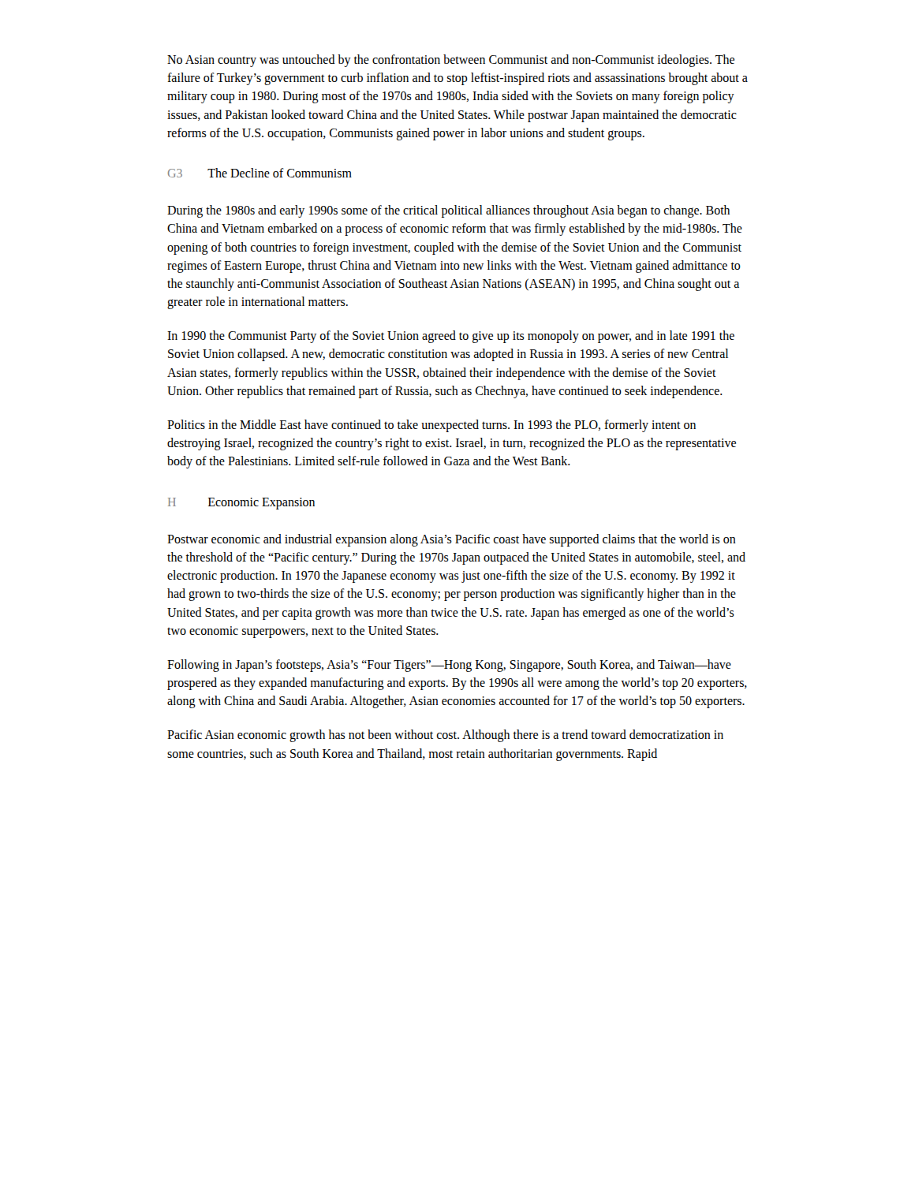No Asian country was untouched by the confrontation between Communist and non-Communist ideologies. The failure of Turkey’s government to curb inflation and to stop leftist-inspired riots and assassinations brought about a military coup in 1980. During most of the 1970s and 1980s, India sided with the Soviets on many foreign policy issues, and Pakistan looked toward China and the United States. While postwar Japan maintained the democratic reforms of the U.S. occupation, Communists gained power in labor unions and student groups.
G3 The Decline of Communism
During the 1980s and early 1990s some of the critical political alliances throughout Asia began to change. Both China and Vietnam embarked on a process of economic reform that was firmly established by the mid-1980s. The opening of both countries to foreign investment, coupled with the demise of the Soviet Union and the Communist regimes of Eastern Europe, thrust China and Vietnam into new links with the West. Vietnam gained admittance to the staunchly anti-Communist Association of Southeast Asian Nations (ASEAN) in 1995, and China sought out a greater role in international matters.
In 1990 the Communist Party of the Soviet Union agreed to give up its monopoly on power, and in late 1991 the Soviet Union collapsed. A new, democratic constitution was adopted in Russia in 1993. A series of new Central Asian states, formerly republics within the USSR, obtained their independence with the demise of the Soviet Union. Other republics that remained part of Russia, such as Chechnya, have continued to seek independence.
Politics in the Middle East have continued to take unexpected turns. In 1993 the PLO, formerly intent on destroying Israel, recognized the country’s right to exist. Israel, in turn, recognized the PLO as the representative body of the Palestinians. Limited self-rule followed in Gaza and the West Bank.
HEconomic Expansion
Postwar economic and industrial expansion along Asia’s Pacific coast have supported claims that the world is on the threshold of the “Pacific century.” During the 1970s Japan outpaced the United States in automobile, steel, and electronic production. In 1970 the Japanese economy was just one-fifth the size of the U.S. economy. By 1992 it had grown to two-thirds the size of the U.S. economy; per person production was significantly higher than in the United States, and per capita growth was more than twice the U.S. rate. Japan has emerged as one of the world’s two economic superpowers, next to the United States.
Following in Japan’s footsteps, Asia’s “Four Tigers”—Hong Kong, Singapore, South Korea, and Taiwan—have prospered as they expanded manufacturing and exports. By the 1990s all were among the world’s top 20 exporters, along with China and Saudi Arabia. Altogether, Asian economies accounted for 17 of the world’s top 50 exporters.
Pacific Asian economic growth has not been without cost. Although there is a trend toward democratization in some countries, such as South Korea and Thailand, most retain authoritarian governments. Rapid